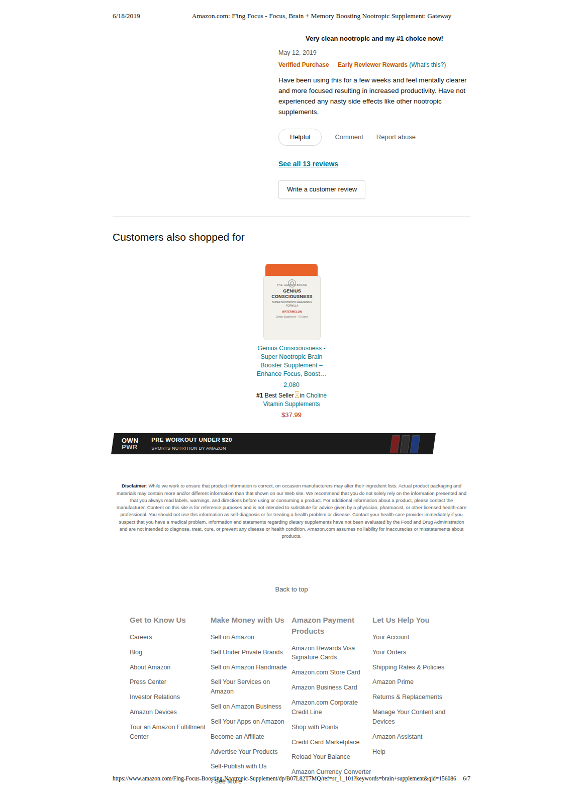6/18/2019
Amazon.com: F'ing Focus - Focus, Brain + Memory Boosting Nootropic Supplement: Gateway
Very clean nootropic and my #1 choice now!
May 12, 2019
Verified Purchase Early Reviewer Rewards (What's this?)
Have been using this for a few weeks and feel mentally clearer and more focused resulting in increased productivity. Have not experienced any nasty side effects like other nootropic supplements.
Helpful Comment Report abuse
See all 13 reviews Write a customer review
Customers also shopped for
THE GENIUS BRAND
GENIUS
CONSCIOUSNESS
SUPER NOOTROPIC AWAKENING FORMULA
WATERMELON
Dietary Supplement • 70 Grams
Genius Consciousness - Super Nootropic Brain Booster Supplement – Enhance Focus, Boost…
2,080
#1 Best Seller in Choline Vitamin Supplements
$37.99
OWN
PWR
PRE WORKOUT UNDER $20 SPORTS NUTRITION BY AMAZON
Disclaimer: While we work to ensure that product information is correct, on occasion manufacturers may alter their ingredient lists. Actual product packaging and materials may contain more and/or different information than that shown on our Web site. We recommend that you do not solely rely on the information presented and that you always read labels, warnings, and directions before using or consuming a product. For additional information about a product, please contact the manufacturer. Content on this site is for reference purposes and is not intended to substitute for advice given by a physician, pharmacist, or other licensed health-care professional. You should not use this information as self-diagnosis or for treating a health problem or disease. Contact your health-care provider immediately if you suspect that you have a medical problem. Information and statements regarding dietary supplements have not been evaluated by the Food and Drug Administration and are not intended to diagnose, treat, cure, or prevent any disease or health condition. Amazon.com assumes no liability for inaccuracies or misstatements about products.
Back to top
Get to Know Us
Careers
Blog
About Amazon
Press Center
Investor Relations
Amazon Devices
Tour an Amazon Fulfillment Center
Make Money with Us
Sell on Amazon
Sell Under Private Brands
Sell on Amazon Handmade
Sell Your Services on Amazon
Sell on Amazon Business
Sell Your Apps on Amazon
Become an Affiliate
Advertise Your Products
Self-Publish with Us
› See More
Amazon Payment Products
Amazon Rewards Visa Signature Cards
Amazon.com Store Card
Amazon Business Card
Amazon.com Corporate Credit Line
Shop with Points
Credit Card Marketplace
Reload Your Balance
Amazon Currency Converter
Let Us Help You
Your Account
Your Orders
Shipping Rates & Policies
Amazon Prime
Returns & Replacements
Manage Your Content and Devices
Amazon Assistant
Help
https://www.amazon.com/Fing-Focus-Boosting-Nootropic-Supplement/dp/B07L82T7MQ/ref=sr_1_101?keywords=brain+supplement&qid=1560867507&s=gateway…
6/7